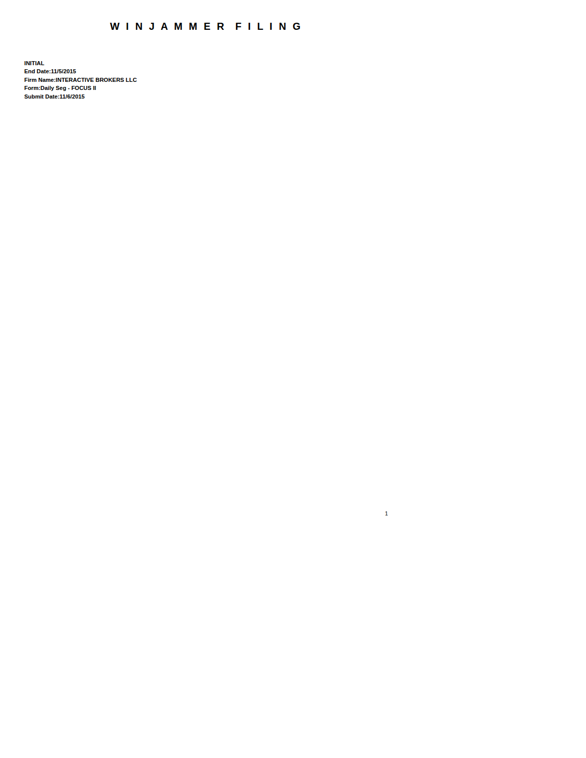W I N J A M M E R F I L I N G
INITIAL
End Date:11/5/2015
Firm Name:INTERACTIVE BROKERS LLC
Form:Daily Seg - FOCUS II
Submit Date:11/6/2015
1